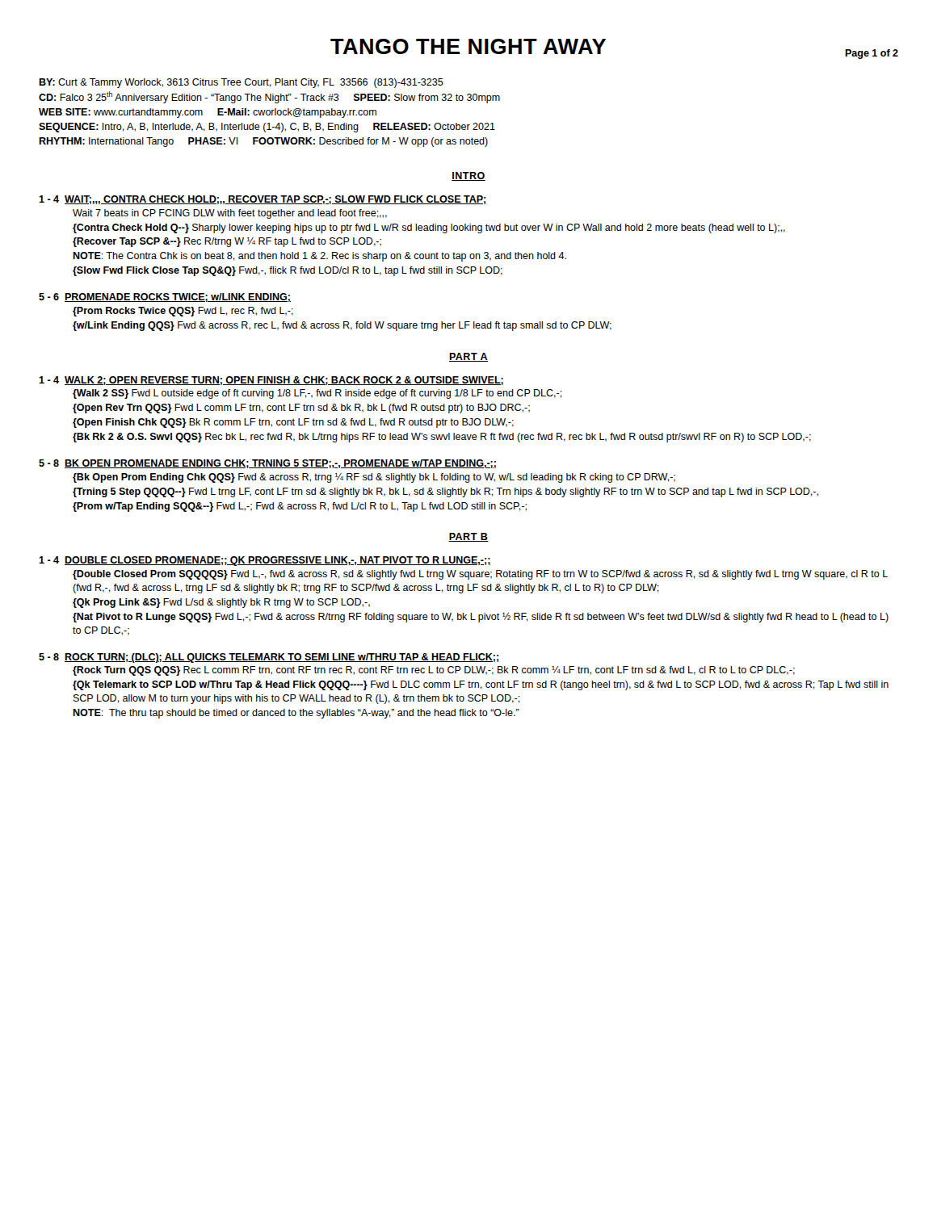TANGO THE NIGHT AWAY
Page 1 of 2
BY: Curt & Tammy Worlock, 3613 Citrus Tree Court, Plant City, FL 33566 (813)-431-3235
CD: Falco 3 25th Anniversary Edition - “Tango The Night” - Track #3 SPEED: Slow from 32 to 30mpm
WEB SITE: www.curtandtammy.com E-Mail: cworlock@tampabay.rr.com
SEQUENCE: Intro, A, B, Interlude, A, B, Interlude (1-4), C, B, B, Ending RELEASED: October 2021
RHYTHM: International Tango PHASE: VI FOOTWORK: Described for M - W opp (or as noted)
INTRO
1 - 4 WAIT;,,, CONTRA CHECK HOLD;,, RECOVER TAP SCP,-; SLOW FWD FLICK CLOSE TAP;
Wait 7 beats in CP FCING DLW with feet together and lead foot free;,,,
{Contra Check Hold Q--} Sharply lower keeping hips up to ptr fwd L w/R sd leading looking twd but over W in CP Wall and hold 2 more beats (head well to L);,,
{Recover Tap SCP &--} Rec R/trng W ¼ RF tap L fwd to SCP LOD,-;
NOTE: The Contra Chk is on beat 8, and then hold 1 & 2. Rec is sharp on & count to tap on 3, and then hold 4.
{Slow Fwd Flick Close Tap SQ&Q} Fwd,-, flick R fwd LOD/cl R to L, tap L fwd still in SCP LOD;
5 - 6 PROMENADE ROCKS TWICE; w/LINK ENDING;
{Prom Rocks Twice QQS} Fwd L, rec R, fwd L,-;
{w/Link Ending QQS} Fwd & across R, rec L, fwd & across R, fold W square trng her LF lead ft tap small sd to CP DLW;
PART A
1 - 4 WALK 2; OPEN REVERSE TURN; OPEN FINISH & CHK; BACK ROCK 2 & OUTSIDE SWIVEL;
{Walk 2 SS} Fwd L outside edge of ft curving 1/8 LF,-, fwd R inside edge of ft curving 1/8 LF to end CP DLC,-;
{Open Rev Trn QQS} Fwd L comm LF trn, cont LF trn sd & bk R, bk L (fwd R outsd ptr) to BJO DRC,-;
{Open Finish Chk QQS} Bk R comm LF trn, cont LF trn sd & fwd L, fwd R outsd ptr to BJO DLW,-;
{Bk Rk 2 & O.S. Swvl QQS} Rec bk L, rec fwd R, bk L/trng hips RF to lead W’s swvl leave R ft fwd (rec fwd R, rec bk L, fwd R outsd ptr/swvl RF on R) to SCP LOD,-;
5 - 8 BK OPEN PROMENADE ENDING CHK; TRNING 5 STEP;,-, PROMENADE w/TAP ENDING,-;;
{Bk Open Prom Ending Chk QQS} Fwd & across R, trng ¼ RF sd & slightly bk L folding to W, w/L sd leading bk R cking to CP DRW,-;
{Trning 5 Step QQQQ--} Fwd L trng LF, cont LF trn sd & slightly bk R, bk L, sd & slightly bk R; Trn hips & body slightly RF to trn W to SCP and tap L fwd in SCP LOD,-,
{Prom w/Tap Ending SQQ&--} Fwd L,-; Fwd & across R, fwd L/cl R to L, Tap L fwd LOD still in SCP,-;
PART B
1 - 4 DOUBLE CLOSED PROMENADE;; QK PROGRESSIVE LINK,-, NAT PIVOT TO R LUNGE,-;;
{Double Closed Prom SQQQQS} Fwd L,-, fwd & across R, sd & slightly fwd L trng W square; Rotating RF to trn W to SCP/fwd & across R, sd & slightly fwd L trng W square, cl R to L (fwd R,-, fwd & across L, trng LF sd & slightly bk R; trng RF to SCP/fwd & across L, trng LF sd & slightly bk R, cl L to R) to CP DLW;
{Qk Prog Link &S} Fwd L/sd & slightly bk R trng W to SCP LOD,-,
{Nat Pivot to R Lunge SQQS} Fwd L,-; Fwd & across R/trng RF folding square to W, bk L pivot ½ RF, slide R ft sd between W’s feet twd DLW/sd & slightly fwd R head to L (head to L) to CP DLC,-;
5 - 8 ROCK TURN; (DLC); ALL QUICKS TELEMARK TO SEMI LINE w/THRU TAP & HEAD FLICK;;
{Rock Turn QQS QQS} Rec L comm RF trn, cont RF trn rec R, cont RF trn rec L to CP DLW,-; Bk R comm ¼ LF trn, cont LF trn sd & fwd L, cl R to L to CP DLC,-;
{Qk Telemark to SCP LOD w/Thru Tap & Head Flick QQQQ----} Fwd L DLC comm LF trn, cont LF trn sd R (tango heel trn), sd & fwd L to SCP LOD, fwd & across R; Tap L fwd still in SCP LOD, allow M to turn your hips with his to CP WALL head to R (L), & trn them bk to SCP LOD,-;
NOTE: The thru tap should be timed or danced to the syllables “A-way,” and the head flick to “O-le.”